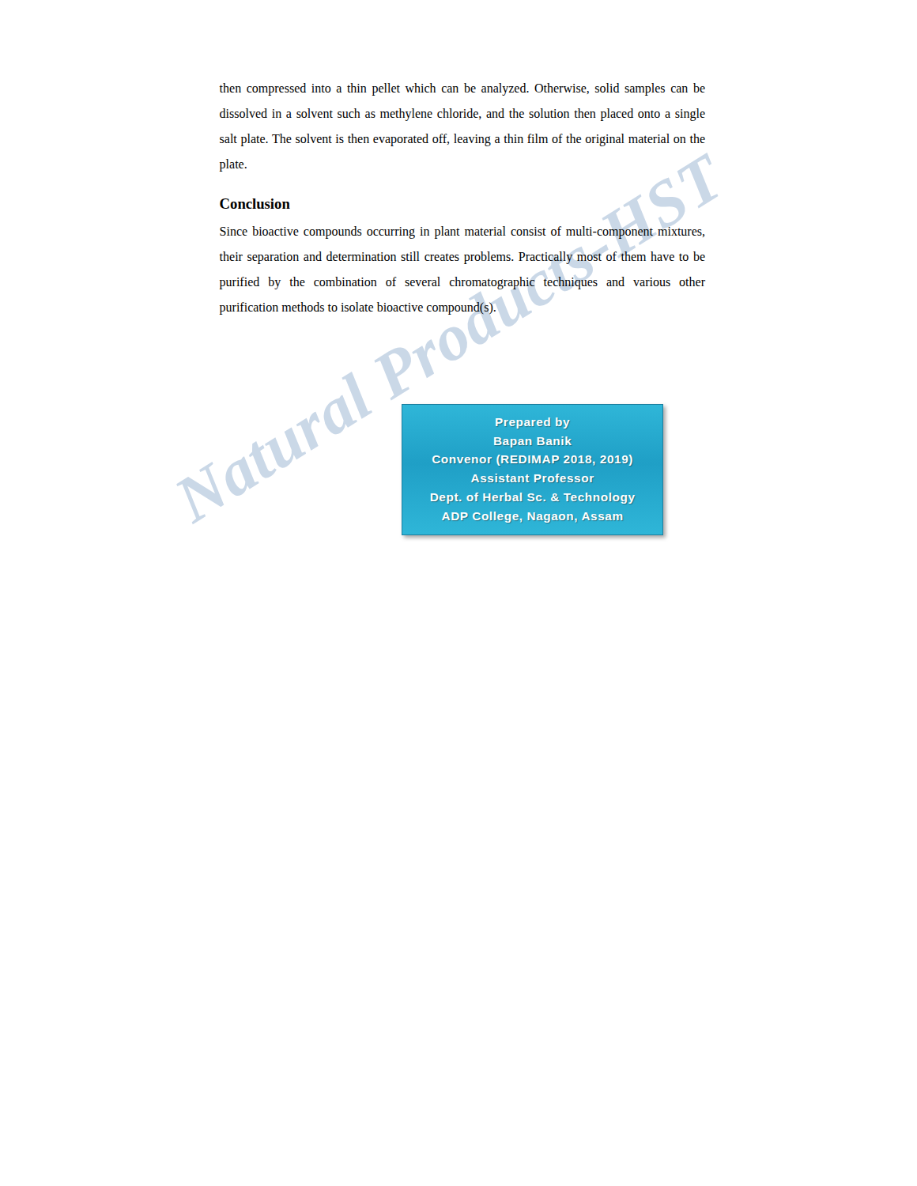Natural Products-HST
then compressed into a thin pellet which can be analyzed. Otherwise, solid samples can be dissolved in a solvent such as methylene chloride, and the solution then placed onto a single salt plate. The solvent is then evaporated off, leaving a thin film of the original material on the plate.
Conclusion
Since bioactive compounds occurring in plant material consist of multi-component mixtures, their separation and determination still creates problems. Practically most of them have to be purified by the combination of several chromatographic techniques and various other purification methods to isolate bioactive compound(s).
Prepared by
Bapan Banik
Convenor (REDIMAP 2018, 2019)
Assistant Professor
Dept. of Herbal Sc. & Technology
ADP College, Nagaon, Assam